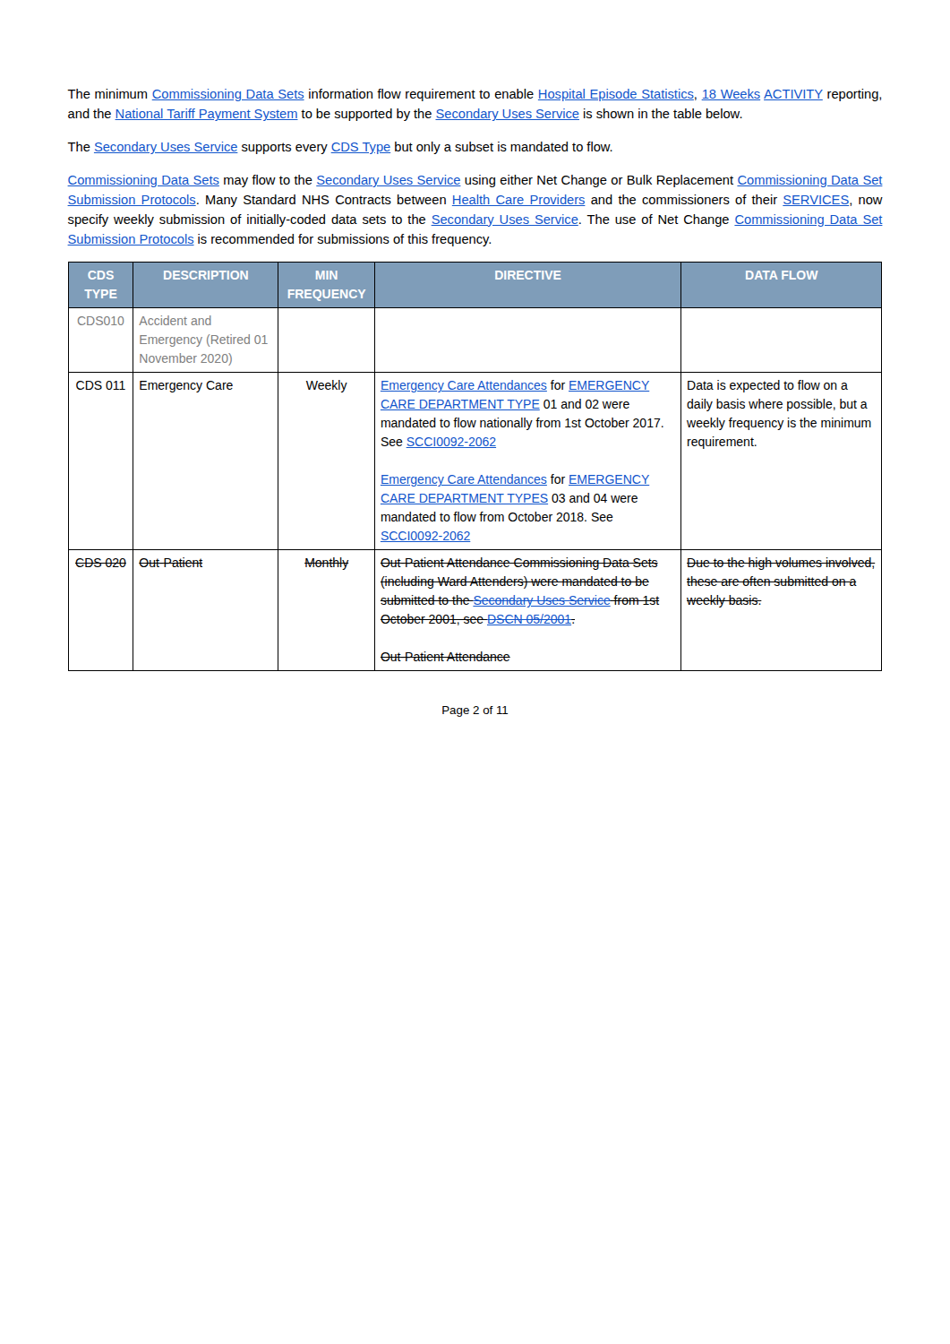The minimum Commissioning Data Sets information flow requirement to enable Hospital Episode Statistics, 18 Weeks ACTIVITY reporting, and the National Tariff Payment System to be supported by the Secondary Uses Service is shown in the table below.
The Secondary Uses Service supports every CDS Type but only a subset is mandated to flow.
Commissioning Data Sets may flow to the Secondary Uses Service using either Net Change or Bulk Replacement Commissioning Data Set Submission Protocols. Many Standard NHS Contracts between Health Care Providers and the commissioners of their SERVICES, now specify weekly submission of initially-coded data sets to the Secondary Uses Service. The use of Net Change Commissioning Data Set Submission Protocols is recommended for submissions of this frequency.
| CDS TYPE | DESCRIPTION | MIN FREQUENCY | DIRECTIVE | DATA FLOW |
| --- | --- | --- | --- | --- |
| CDS010 | Accident and Emergency (Retired 01 November 2020) | | | |
| CDS 011 | Emergency Care | Weekly | Emergency Care Attendances for EMERGENCY CARE DEPARTMENT TYPE 01 and 02 were mandated to flow nationally from 1st October 2017. See SCCI0092-2062 Emergency Care Attendances for EMERGENCY CARE DEPARTMENT TYPES 03 and 04 were mandated to flow from October 2018. See SCCI0092-2062 | Data is expected to flow on a daily basis where possible, but a weekly frequency is the minimum requirement. |
| CDS 020 | Out-Patient | Monthly | Out-Patient Attendance Commissioning Data Sets (including Ward Attenders) were mandated to be submitted to the Secondary Uses Service from 1st October 2001, see DSCN 05/2001 . Out-Patient Attendance | Due to the high volumes involved, these are often submitted on a weekly basis. |
Page 2 of 11